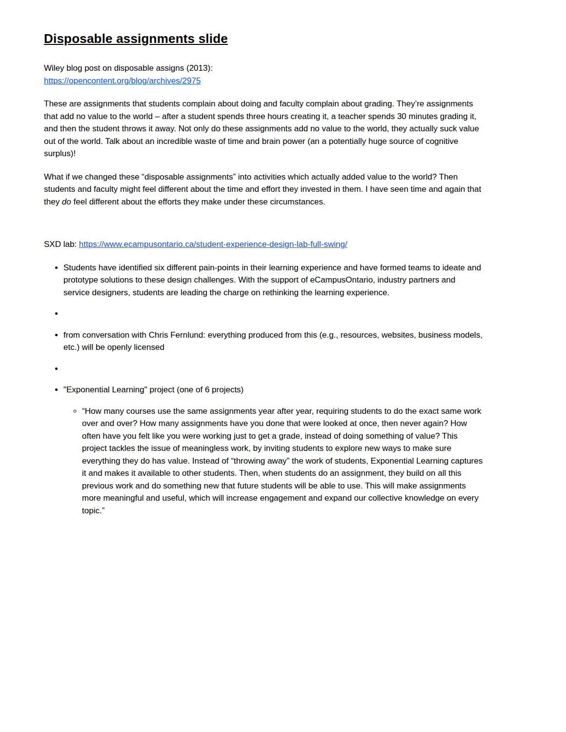Disposable assignments slide
Wiley blog post on disposable assigns (2013):
https://opencontent.org/blog/archives/2975
These are assignments that students complain about doing and faculty complain about grading. They’re assignments that add no value to the world – after a student spends three hours creating it, a teacher spends 30 minutes grading it, and then the student throws it away. Not only do these assignments add no value to the world, they actually suck value out of the world. Talk about an incredible waste of time and brain power (an a potentially huge source of cognitive surplus)!
What if we changed these “disposable assignments” into activities which actually added value to the world? Then students and faculty might feel different about the time and effort they invested in them. I have seen time and again that they do feel different about the efforts they make under these circumstances.
SXD lab: https://www.ecampusontario.ca/student-experience-design-lab-full-swing/
Students have identified six different pain-points in their learning experience and have formed teams to ideate and prototype solutions to these design challenges. With the support of eCampusOntario, industry partners and service designers, students are leading the charge on rethinking the learning experience.
from conversation with Chris Fernlund: everything produced from this (e.g., resources, websites, business models, etc.) will be openly licensed
"Exponential Learning" project (one of 6 projects)
“How many courses use the same assignments year after year, requiring students to do the exact same work over and over? How many assignments have you done that were looked at once, then never again? How often have you felt like you were working just to get a grade, instead of doing something of value? This project tackles the issue of meaningless work, by inviting students to explore new ways to make sure everything they do has value. Instead of “throwing away” the work of students, Exponential Learning captures it and makes it available to other students. Then, when students do an assignment, they build on all this previous work and do something new that future students will be able to use. This will make assignments more meaningful and useful, which will increase engagement and expand our collective knowledge on every topic.”